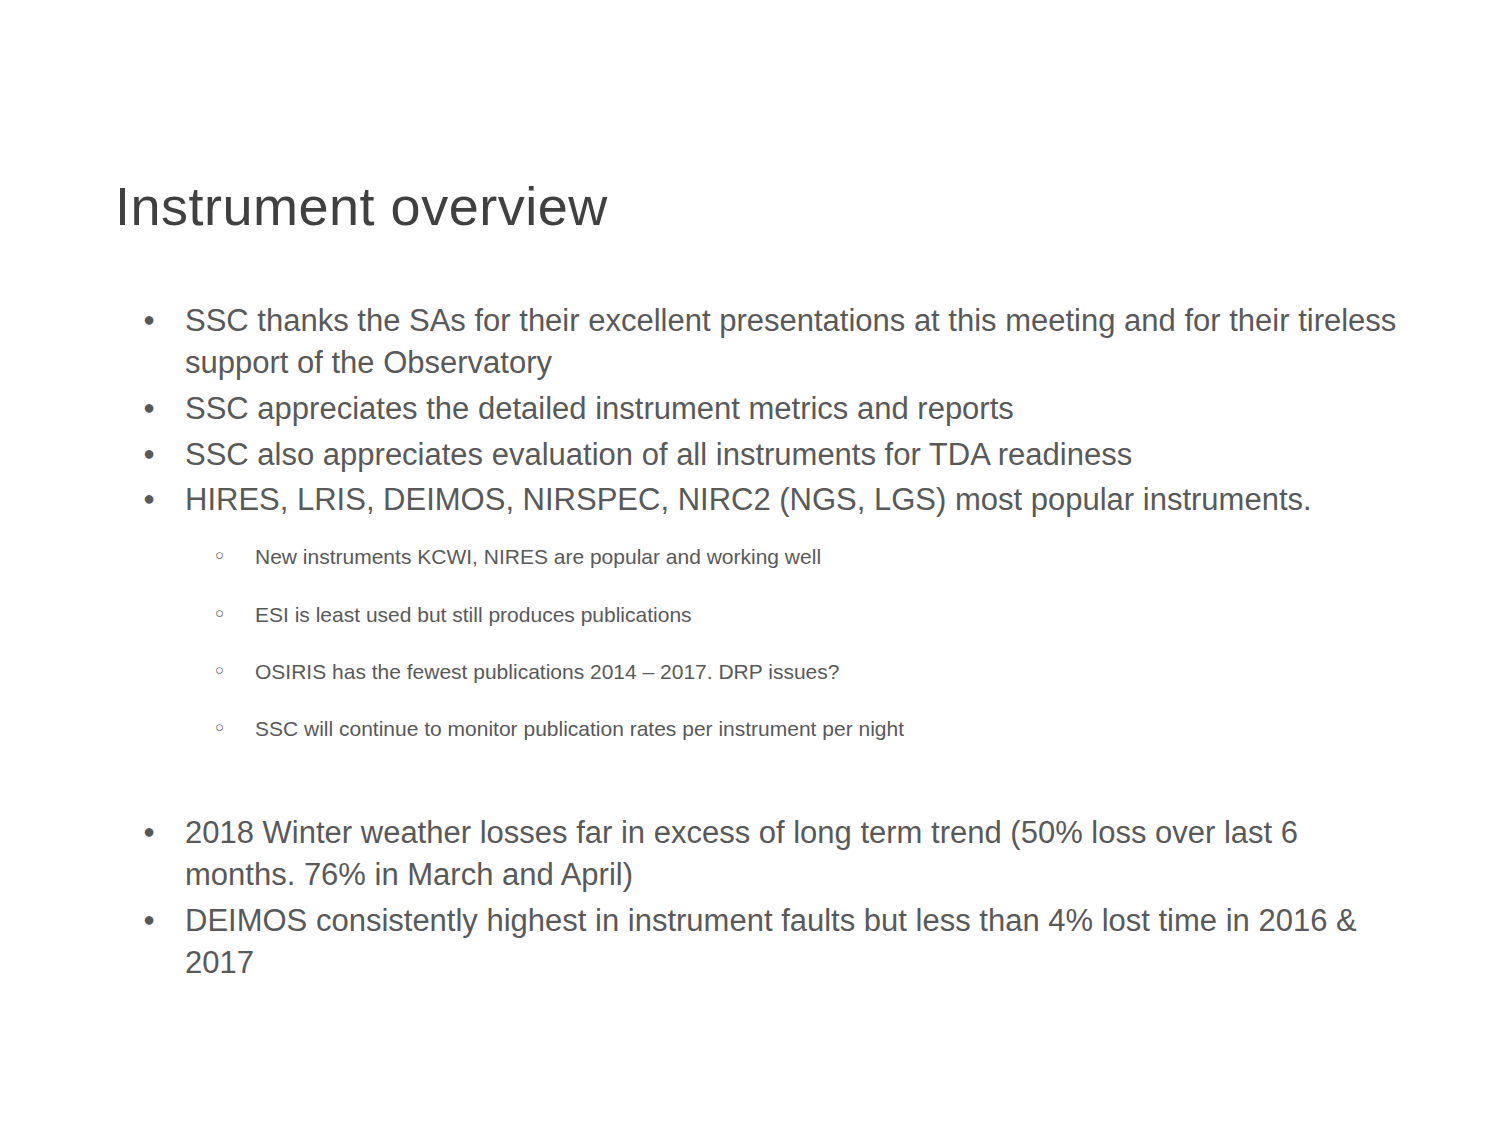Instrument overview
SSC thanks the SAs for their excellent presentations at this meeting and for their tireless support of the Observatory
SSC appreciates the detailed instrument metrics and reports
SSC also appreciates evaluation of all instruments for TDA readiness
HIRES, LRIS, DEIMOS, NIRSPEC, NIRC2 (NGS, LGS) most popular instruments.
New instruments KCWI, NIRES are popular and working well
ESI is least used but still produces publications
OSIRIS has the fewest publications 2014 – 2017. DRP issues?
SSC will continue to monitor publication rates per instrument per night
2018 Winter weather losses far in excess of long term trend (50% loss over last 6 months. 76% in March and April)
DEIMOS consistently highest in instrument faults but less than 4% lost time in 2016 & 2017